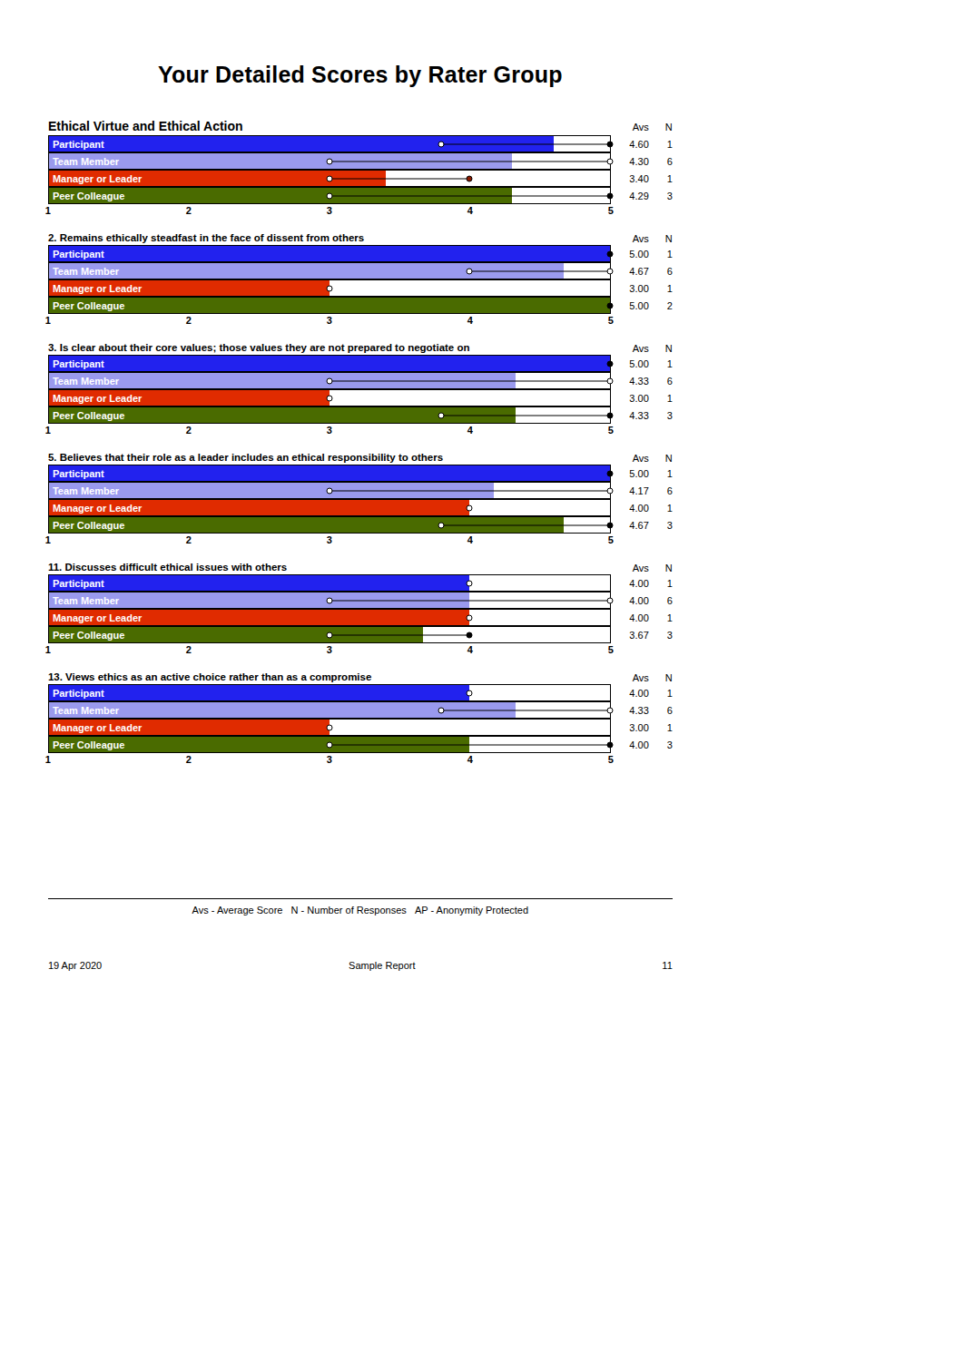Your Detailed Scores by Rater Group
| Ethical Virtue and Ethical Action | Avs | N |
| Participant | 4.60 | 1 |
| Team Member | 4.30 | 6 |
| Manager or Leader | 3.40 | 1 |
| Peer Colleague | 4.29 | 3 |
| 1 2 3 4 5 | | |
| 2. Remains ethically steadfast in the face of dissent from others | Avs | N |
| Participant | 5.00 | 1 |
| Team Member | 4.67 | 6 |
| Manager or Leader | 3.00 | 1 |
| Peer Colleague | 5.00 | 2 |
| 1 2 3 4 5 | | |
| 3. Is clear about their core values; those values they are not prepared to negotiate on | Avs | N |
| Participant | 5.00 | 1 |
| Team Member | 4.33 | 6 |
| Manager or Leader | 3.00 | 1 |
| Peer Colleague | 4.33 | 3 |
| 1 2 3 4 5 | | |
| 5. Believes that their role as a leader includes an ethical responsibility to others | Avs | N |
| Participant | 5.00 | 1 |
| Team Member | 4.17 | 6 |
| Manager or Leader | 4.00 | 1 |
| Peer Colleague | 4.67 | 3 |
| 1 2 3 4 5 | | |
| 11. Discusses difficult ethical issues with others | Avs | N |
| Participant | 4.00 | 1 |
| Team Member | 4.00 | 6 |
| Manager or Leader | 4.00 | 1 |
| Peer Colleague | 3.67 | 3 |
| 1 2 3 4 5 | | |
| 13. Views ethics as an active choice rather than as a compromise | Avs | N |
| Participant | 4.00 | 1 |
| Team Member | 4.33 | 6 |
| Manager or Leader | 3.00 | 1 |
| Peer Colleague | 4.00 | 3 |
| 1 2 3 4 5 | | |
Avs - Average Score N - Number of Responses AP - Anonymity Protected
19 Apr 2020 11
Sample Report